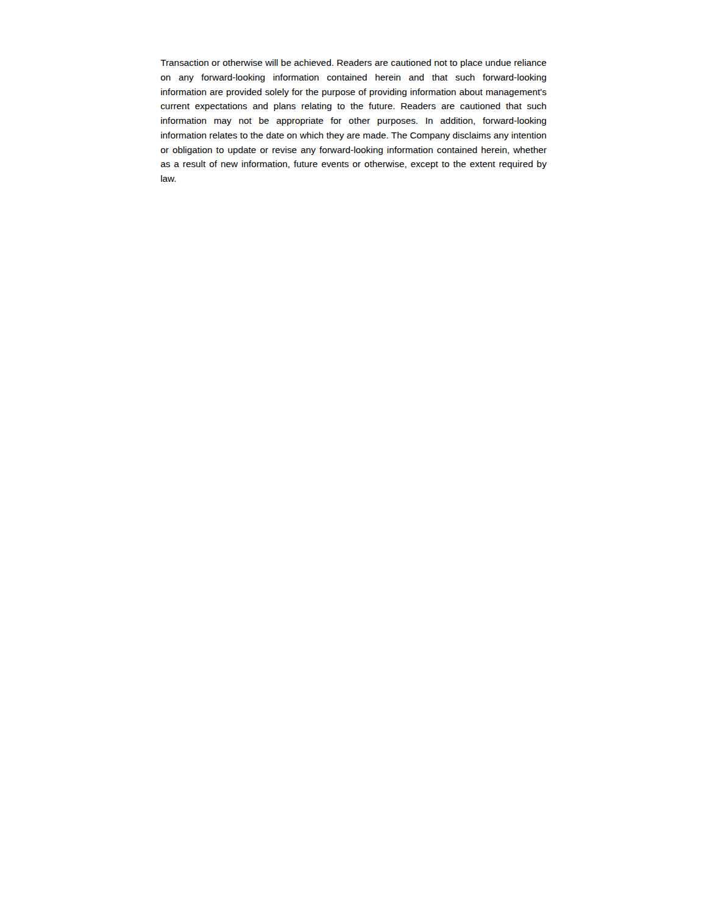Transaction or otherwise will be achieved. Readers are cautioned not to place undue reliance on any forward-looking information contained herein and that such forward-looking information are provided solely for the purpose of providing information about management's current expectations and plans relating to the future. Readers are cautioned that such information may not be appropriate for other purposes. In addition, forward-looking information relates to the date on which they are made. The Company disclaims any intention or obligation to update or revise any forward-looking information contained herein, whether as a result of new information, future events or otherwise, except to the extent required by law.